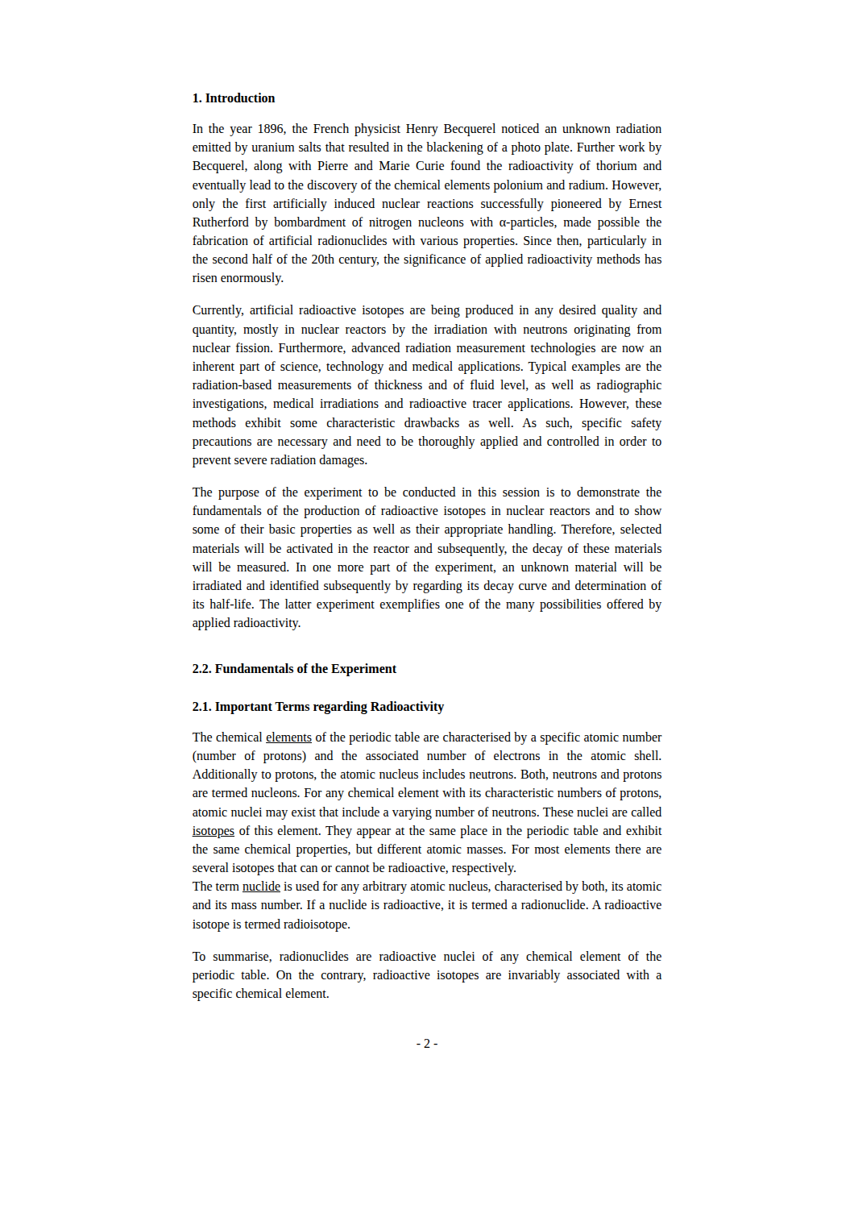1. Introduction
In the year 1896, the French physicist Henry Becquerel noticed an unknown radiation emitted by uranium salts that resulted in the blackening of a photo plate. Further work by Becquerel, along with Pierre and Marie Curie found the radioactivity of thorium and eventually lead to the discovery of the chemical elements polonium and radium. However, only the first artificially induced nuclear reactions successfully pioneered by Ernest Rutherford by bombardment of nitrogen nucleons with α-particles, made possible the fabrication of artificial radionuclides with various properties. Since then, particularly in the second half of the 20th century, the significance of applied radioactivity methods has risen enormously.
Currently, artificial radioactive isotopes are being produced in any desired quality and quantity, mostly in nuclear reactors by the irradiation with neutrons originating from nuclear fission. Furthermore, advanced radiation measurement technologies are now an inherent part of science, technology and medical applications. Typical examples are the radiation-based measurements of thickness and of fluid level, as well as radiographic investigations, medical irradiations and radioactive tracer applications. However, these methods exhibit some characteristic drawbacks as well. As such, specific safety precautions are necessary and need to be thoroughly applied and controlled in order to prevent severe radiation damages.
The purpose of the experiment to be conducted in this session is to demonstrate the fundamentals of the production of radioactive isotopes in nuclear reactors and to show some of their basic properties as well as their appropriate handling. Therefore, selected materials will be activated in the reactor and subsequently, the decay of these materials will be measured. In one more part of the experiment, an unknown material will be irradiated and identified subsequently by regarding its decay curve and determination of its half-life. The latter experiment exemplifies one of the many possibilities offered by applied radioactivity.
2.2. Fundamentals of the Experiment
2.1. Important Terms regarding Radioactivity
The chemical elements of the periodic table are characterised by a specific atomic number (number of protons) and the associated number of electrons in the atomic shell. Additionally to protons, the atomic nucleus includes neutrons. Both, neutrons and protons are termed nucleons. For any chemical element with its characteristic numbers of protons, atomic nuclei may exist that include a varying number of neutrons. These nuclei are called isotopes of this element. They appear at the same place in the periodic table and exhibit the same chemical properties, but different atomic masses. For most elements there are several isotopes that can or cannot be radioactive, respectively.
The term nuclide is used for any arbitrary atomic nucleus, characterised by both, its atomic and its mass number. If a nuclide is radioactive, it is termed a radionuclide. A radioactive isotope is termed radioisotope.
To summarise, radionuclides are radioactive nuclei of any chemical element of the periodic table. On the contrary, radioactive isotopes are invariably associated with a specific chemical element.
- 2 -